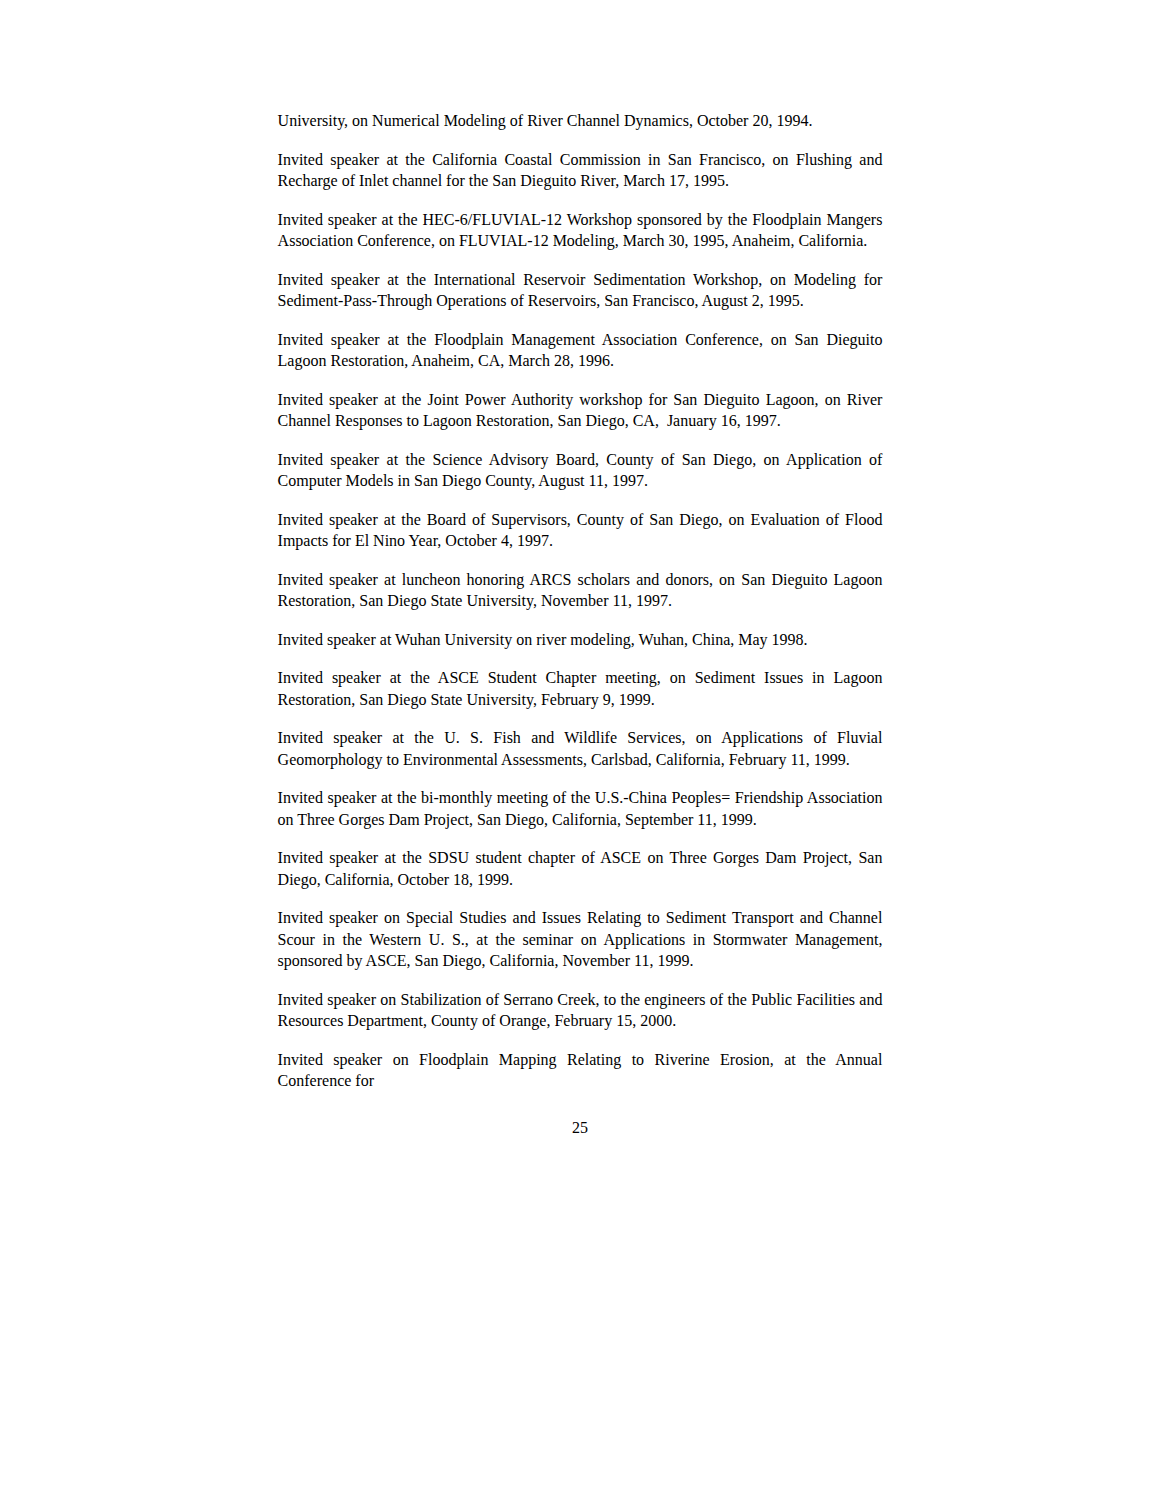University, on Numerical Modeling of River Channel Dynamics, October 20, 1994.
Invited speaker at the California Coastal Commission in San Francisco, on Flushing and Recharge of Inlet channel for the San Dieguito River, March 17, 1995.
Invited speaker at the HEC-6/FLUVIAL-12 Workshop sponsored by the Floodplain Mangers Association Conference, on FLUVIAL-12 Modeling, March 30, 1995, Anaheim, California.
Invited speaker at the International Reservoir Sedimentation Workshop, on Modeling for Sediment-Pass-Through Operations of Reservoirs, San Francisco, August 2, 1995.
Invited speaker at the Floodplain Management Association Conference, on San Dieguito Lagoon Restoration, Anaheim, CA, March 28, 1996.
Invited speaker at the Joint Power Authority workshop for San Dieguito Lagoon, on River Channel Responses to Lagoon Restoration, San Diego, CA, January 16, 1997.
Invited speaker at the Science Advisory Board, County of San Diego, on Application of Computer Models in San Diego County, August 11, 1997.
Invited speaker at the Board of Supervisors, County of San Diego, on Evaluation of Flood Impacts for El Nino Year, October 4, 1997.
Invited speaker at luncheon honoring ARCS scholars and donors, on San Dieguito Lagoon Restoration, San Diego State University, November 11, 1997.
Invited speaker at Wuhan University on river modeling, Wuhan, China, May 1998.
Invited speaker at the ASCE Student Chapter meeting, on Sediment Issues in Lagoon Restoration, San Diego State University, February 9, 1999.
Invited speaker at the U. S. Fish and Wildlife Services, on Applications of Fluvial Geomorphology to Environmental Assessments, Carlsbad, California, February 11, 1999.
Invited speaker at the bi-monthly meeting of the U.S.-China Peoples= Friendship Association on Three Gorges Dam Project, San Diego, California, September 11, 1999.
Invited speaker at the SDSU student chapter of ASCE on Three Gorges Dam Project, San Diego, California, October 18, 1999.
Invited speaker on Special Studies and Issues Relating to Sediment Transport and Channel Scour in the Western U. S., at the seminar on Applications in Stormwater Management, sponsored by ASCE, San Diego, California, November 11, 1999.
Invited speaker on Stabilization of Serrano Creek, to the engineers of the Public Facilities and Resources Department, County of Orange, February 15, 2000.
Invited speaker on Floodplain Mapping Relating to Riverine Erosion, at the Annual Conference for
25